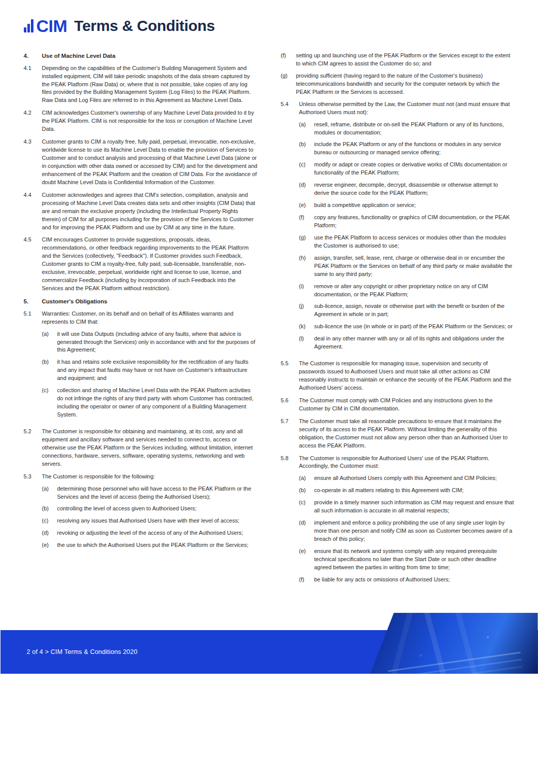CIM
Terms & Conditions
4. Use of Machine Level Data
4.1
Depending on the capabilities of the Customer's Building Management System and installed equipment, CIM will take periodic snapshots of the data stream captured by the PEAK Platform (Raw Data) or, where that is not possible, take copies of any log files provided by the Building Management System (Log Files) to the PEAK Platform. Raw Data and Log Files are referred to in this Agreement as Machine Level Data.
4.2
CIM acknowledges Customer's ownership of any Machine Level Data provided to it by the PEAK Platform. CIM is not responsible for the loss or corruption of Machine Level Data.
4.3
Customer grants to CIM a royalty free, fully paid, perpetual, irrevocable, non-exclusive, worldwide license to use its Machine Level Data to enable the provision of Services to Customer and to conduct analysis and processing of that Machine Level Data (alone or in conjunction with other data owned or accessed by CIM) and for the development and enhancement of the PEAK Platform and the creation of CIM Data. For the avoidance of doubt Machine Level Data is Confidential Information of the Customer.
4.4
Customer acknowledges and agrees that CIM's selection, compilation, analysis and processing of Machine Level Data creates data sets and other insights (CIM Data) that are and remain the exclusive property (including the Intellectual Property Rights therein) of CIM for all purposes including for the provision of the Services to Customer and for improving the PEAK Platform and use by CIM at any time in the future.
4.5
CIM encourages Customer to provide suggestions, proposals, ideas, recommendations, or other feedback regarding improvements to the PEAK Platform and the Services (collectively, "Feedback"). If Customer provides such Feedback, Customer grants to CIM a royalty-free, fully paid, sub-licensable, transferable, non-exclusive, irrevocable, perpetual, worldwide right and license to use, license, and commercialize Feedback (including by incorporation of such Feedback into the Services and the PEAK Platform without restriction).
5. Customer's Obligations
5.1
Warranties: Customer, on its behalf and on behalf of its Affiliates warrants and represents to CIM that:
(a)
it will use Data Outputs (including advice of any faults, where that advice is generated through the Services) only in accordance with and for the purposes of this Agreement;
(b)
it has and retains sole exclusive responsibility for the rectification of any faults and any impact that faults may have or not have on Customer's infrastructure and equipment; and
(c)
collection and sharing of Machine Level Data with the PEAK Platform activities do not infringe the rights of any third party with whom Customer has contracted, including the operator or owner of any component of a Building Management System.
5.2
The Customer is responsible for obtaining and maintaining, at its cost, any and all equipment and ancillary software and services needed to connect to, access or otherwise use the PEAK Platform or the Services including, without limitation, internet connections, hardware, servers, software, operating systems, networking and web servers.
5.3
The Customer is responsible for the following:
(a)
determining those personnel who will have access to the PEAK Platform or the Services and the level of access (being the Authorised Users);
(b)
controlling the level of access given to Authorised Users;
(c)
resolving any issues that Authorised Users have with their level of access;
(d)
revoking or adjusting the level of the access of any of the Authorised Users;
(e)
the use to which the Authorised Users put the PEAK Platform or the Services;
(f)
setting up and launching use of the PEAK Platform or the Services except to the extent to which CIM agrees to assist the Customer do so; and
(g)
providing sufficient (having regard to the nature of the Customer's business) telecommunications bandwidth and security for the computer network by which the PEAK Platform or the Services is accessed.
5.4
Unless otherwise permitted by the Law, the Customer must not (and must ensure that Authorised Users must not):
(a)
resell, reframe, distribute or on-sell the PEAK Platform or any of its functions, modules or documentation;
(b)
include the PEAK Platform or any of the functions or modules in any service bureau or outsourcing or managed service offering;
(c)
modify or adapt or create copies or derivative works of CIMs documentation or functionality of the PEAK Platform;
(d)
reverse engineer, decompile, decrypt, disassemble or otherwise attempt to derive the source code for the PEAK Platform;
(e)
build a competitive application or service;
(f)
copy any features, functionality or graphics of CIM documentation, or the PEAK Platform;
(g)
use the PEAK Platform to access services or modules other than the modules the Customer is authorised to use;
(h)
assign, transfer, sell, lease, rent, charge or otherwise deal in or encumber the PEAK Platform or the Services on behalf of any third party or make available the same to any third party;
(i)
remove or alter any copyright or other proprietary notice on any of CIM documentation, or the PEAK Platform;
(j)
sub-licence, assign, novate or otherwise part with the benefit or burden of the Agreement in whole or in part;
(k)
sub-licence the use (in whole or in part) of the PEAK Platform or the Services; or
(l)
deal in any other manner with any or all of its rights and obligations under the Agreement.
5.5
The Customer is responsible for managing issue, supervision and security of passwords issued to Authorised Users and must take all other actions as CIM reasonably instructs to maintain or enhance the security of the PEAK Platform and the Authorised Users' access.
5.6
The Customer must comply with CIM Policies and any instructions given to the Customer by CIM in CIM documentation.
5.7
The Customer must take all reasonable precautions to ensure that it maintains the security of its access to the PEAK Platform. Without limiting the generality of this obligation, the Customer must not allow any person other than an Authorised User to access the PEAK Platform.
5.8
The Customer is responsible for Authorised Users' use of the PEAK Platform. Accordingly, the Customer must:
(a)
ensure all Authorised Users comply with this Agreement and CIM Policies;
(b)
co-operate in all matters relating to this Agreement with CIM;
(c)
provide in a timely manner such information as CIM may request and ensure that all such information is accurate in all material respects;
(d)
implement and enforce a policy prohibiting the use of any single user login by more than one person and notify CIM as soon as Customer becomes aware of a breach of this policy;
(e)
ensure that its network and systems comply with any required prerequisite technical specifications no later than the Start Date or such other deadline agreed between the parties in writing from time to time;
(f)
be liable for any acts or omissions of Authorised Users;
2 of 4 > CIM Terms & Conditions 2020